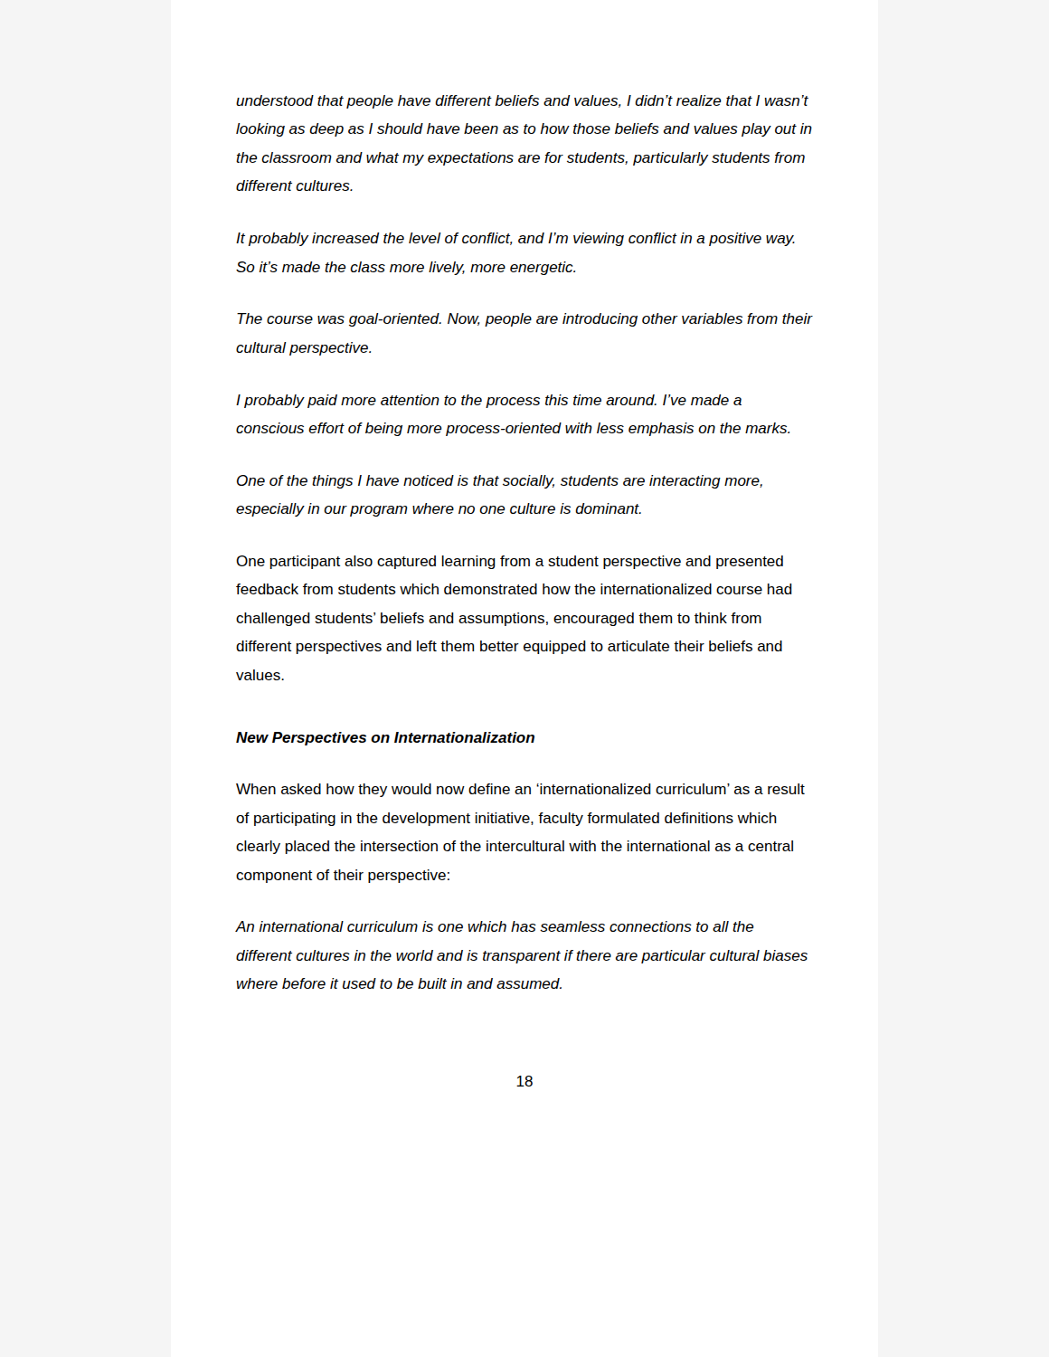understood that people have different beliefs and values, I didn’t realize that I wasn’t looking as deep as I should have been as to how those beliefs and values play out in the classroom and what my expectations are for students, particularly students from different cultures.
It probably increased the level of conflict, and I’m viewing conflict in a positive way. So it’s made the class more lively, more energetic.
The course was goal-oriented. Now, people are introducing other variables from their cultural perspective.
I probably paid more attention to the process this time around. I’ve made a conscious effort of being more process-oriented with less emphasis on the marks.
One of the things I have noticed is that socially, students are interacting more, especially in our program where no one culture is dominant.
One participant also captured learning from a student perspective and presented feedback from students which demonstrated how the internationalized course had challenged students’ beliefs and assumptions, encouraged them to think from different perspectives and left them better equipped to articulate their beliefs and values.
New Perspectives on Internationalization
When asked how they would now define an ‘internationalized curriculum’ as a result of participating in the development initiative, faculty formulated definitions which clearly placed the intersection of the intercultural with the international as a central component of their perspective:
An international curriculum is one which has seamless connections to all the different cultures in the world and is transparent if there are particular cultural biases where before it used to be built in and assumed.
18